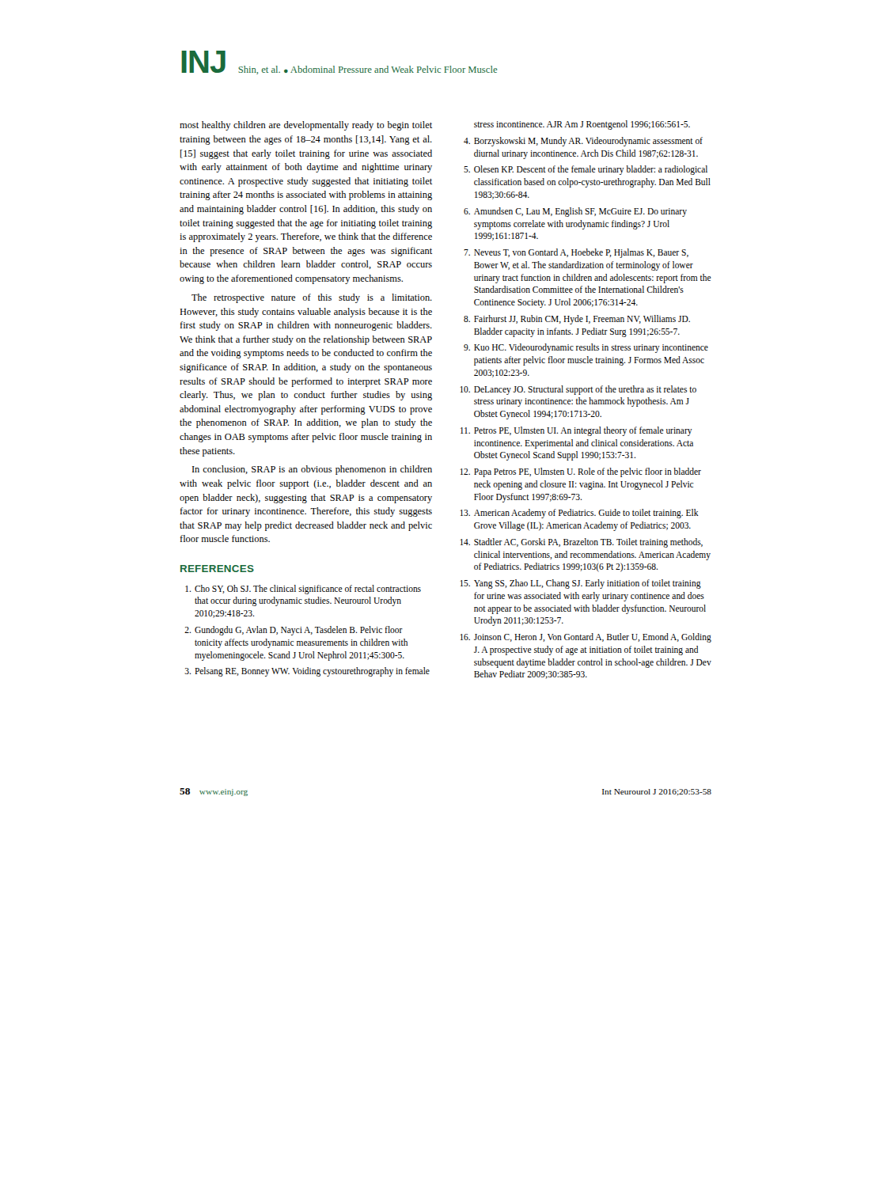INJ Shin, et al. ● Abdominal Pressure and Weak Pelvic Floor Muscle
most healthy children are developmentally ready to begin toilet training between the ages of 18–24 months [13,14]. Yang et al. [15] suggest that early toilet training for urine was associated with early attainment of both daytime and nighttime urinary continence. A prospective study suggested that initiating toilet training after 24 months is associated with problems in attaining and maintaining bladder control [16]. In addition, this study on toilet training suggested that the age for initiating toilet training is approximately 2 years. Therefore, we think that the difference in the presence of SRAP between the ages was significant because when children learn bladder control, SRAP occurs owing to the aforementioned compensatory mechanisms.
The retrospective nature of this study is a limitation. However, this study contains valuable analysis because it is the first study on SRAP in children with nonneurogenic bladders. We think that a further study on the relationship between SRAP and the voiding symptoms needs to be conducted to confirm the significance of SRAP. In addition, a study on the spontaneous results of SRAP should be performed to interpret SRAP more clearly. Thus, we plan to conduct further studies by using abdominal electromyography after performing VUDS to prove the phenomenon of SRAP. In addition, we plan to study the changes in OAB symptoms after pelvic floor muscle training in these patients.
In conclusion, SRAP is an obvious phenomenon in children with weak pelvic floor support (i.e., bladder descent and an open bladder neck), suggesting that SRAP is a compensatory factor for urinary incontinence. Therefore, this study suggests that SRAP may help predict decreased bladder neck and pelvic floor muscle functions.
REFERENCES
Cho SY, Oh SJ. The clinical significance of rectal contractions that occur during urodynamic studies. Neurourol Urodyn 2010;29:418-23.
Gundogdu G, Avlan D, Nayci A, Tasdelen B. Pelvic floor tonicity affects urodynamic measurements in children with myelomeningocele. Scand J Urol Nephrol 2011;45:300-5.
Pelsang RE, Bonney WW. Voiding cystourethrography in female
stress incontinence. AJR Am J Roentgenol 1996;166:561-5.
Borzyskowski M, Mundy AR. Videourodynamic assessment of diurnal urinary incontinence. Arch Dis Child 1987;62:128-31.
Olesen KP. Descent of the female urinary bladder: a radiological classification based on colpo-cysto-urethrography. Dan Med Bull 1983;30:66-84.
Amundsen C, Lau M, English SF, McGuire EJ. Do urinary symptoms correlate with urodynamic findings? J Urol 1999;161:1871-4.
Neveus T, von Gontard A, Hoebeke P, Hjalmas K, Bauer S, Bower W, et al. The standardization of terminology of lower urinary tract function in children and adolescents: report from the Standardisation Committee of the International Children's Continence Society. J Urol 2006;176:314-24.
Fairhurst JJ, Rubin CM, Hyde I, Freeman NV, Williams JD. Bladder capacity in infants. J Pediatr Surg 1991;26:55-7.
Kuo HC. Videourodynamic results in stress urinary incontinence patients after pelvic floor muscle training. J Formos Med Assoc 2003;102:23-9.
DeLancey JO. Structural support of the urethra as it relates to stress urinary incontinence: the hammock hypothesis. Am J Obstet Gynecol 1994;170:1713-20.
Petros PE, Ulmsten UI. An integral theory of female urinary incontinence. Experimental and clinical considerations. Acta Obstet Gynecol Scand Suppl 1990;153:7-31.
Papa Petros PE, Ulmsten U. Role of the pelvic floor in bladder neck opening and closure II: vagina. Int Urogynecol J Pelvic Floor Dysfunct 1997;8:69-73.
American Academy of Pediatrics. Guide to toilet training. Elk Grove Village (IL): American Academy of Pediatrics; 2003.
Stadtler AC, Gorski PA, Brazelton TB. Toilet training methods, clinical interventions, and recommendations. American Academy of Pediatrics. Pediatrics 1999;103(6 Pt 2):1359-68.
Yang SS, Zhao LL, Chang SJ. Early initiation of toilet training for urine was associated with early urinary continence and does not appear to be associated with bladder dysfunction. Neurourol Urodyn 2011;30:1253-7.
Joinson C, Heron J, Von Gontard A, Butler U, Emond A, Golding J. A prospective study of age at initiation of toilet training and subsequent daytime bladder control in school-age children. J Dev Behav Pediatr 2009;30:385-93.
58 www.einj.org
Int Neurourol J 2016;20:53-58